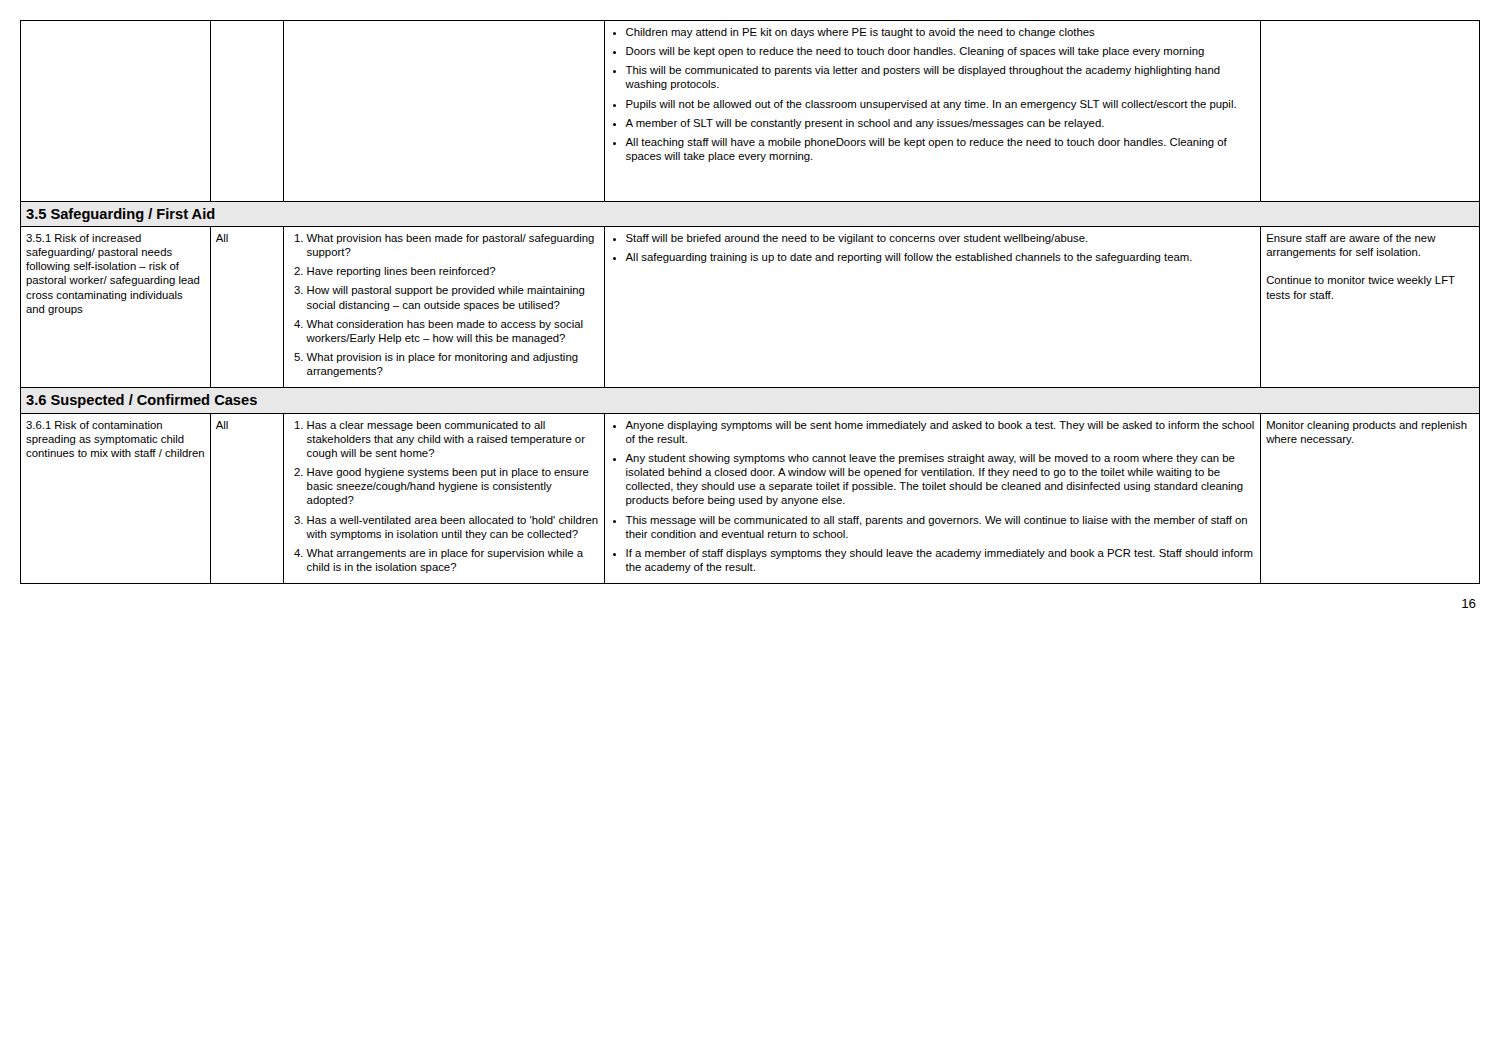| | | | Children may attend in PE kit on days where PE is taught to avoid the need to change clothes Doors will be kept open to reduce the need to touch door handles. Cleaning of spaces will take place every morning This will be communicated to parents via letter and posters will be displayed throughout the academy highlighting hand washing protocols. Pupils will not be allowed out of the classroom unsupervised at any time. In an emergency SLT will collect/escort the pupil. A member of SLT will be constantly present in school and any issues/messages can be relayed. All teaching staff will have a mobile phoneDoors will be kept open to reduce the need to touch door handles. Cleaning of spaces will take place every morning. | |
| 3.5 Safeguarding / First Aid |
| 3.5.1 Risk of increased safeguarding/ pastoral needs following self-isolation – risk of pastoral worker/ safeguarding lead cross contaminating individuals and groups | All | What provision has been made for pastoral/ safeguarding support? Have reporting lines been reinforced? How will pastoral support be provided while maintaining social distancing – can outside spaces be utilised? What consideration has been made to access by social workers/Early Help etc – how will this be managed? What provision is in place for monitoring and adjusting arrangements? | Staff will be briefed around the need to be vigilant to concerns over student wellbeing/abuse. All safeguarding training is up to date and reporting will follow the established channels to the safeguarding team. | Ensure staff are aware of the new arrangements for self isolation. Continue to monitor twice weekly LFT tests for staff. |
| 3.6 Suspected / Confirmed Cases |
| 3.6.1 Risk of contamination spreading as symptomatic child continues to mix with staff / children | All | Has a clear message been communicated to all stakeholders that any child with a raised temperature or cough will be sent home? Have good hygiene systems been put in place to ensure basic sneeze/cough/hand hygiene is consistently adopted? Has a well-ventilated area been allocated to 'hold' children with symptoms in isolation until they can be collected? What arrangements are in place for supervision while a child is in the isolation space? | Anyone displaying symptoms will be sent home immediately and asked to book a test. They will be asked to inform the school of the result. Any student showing symptoms who cannot leave the premises straight away, will be moved to a room where they can be isolated behind a closed door. A window will be opened for ventilation. If they need to go to the toilet while waiting to be collected, they should use a separate toilet if possible. The toilet should be cleaned and disinfected using standard cleaning products before being used by anyone else. This message will be communicated to all staff, parents and governors. We will continue to liaise with the member of staff on their condition and eventual return to school. If a member of staff displays symptoms they should leave the academy immediately and book a PCR test. Staff should inform the academy of the result. | Monitor cleaning products and replenish where necessary. |
16